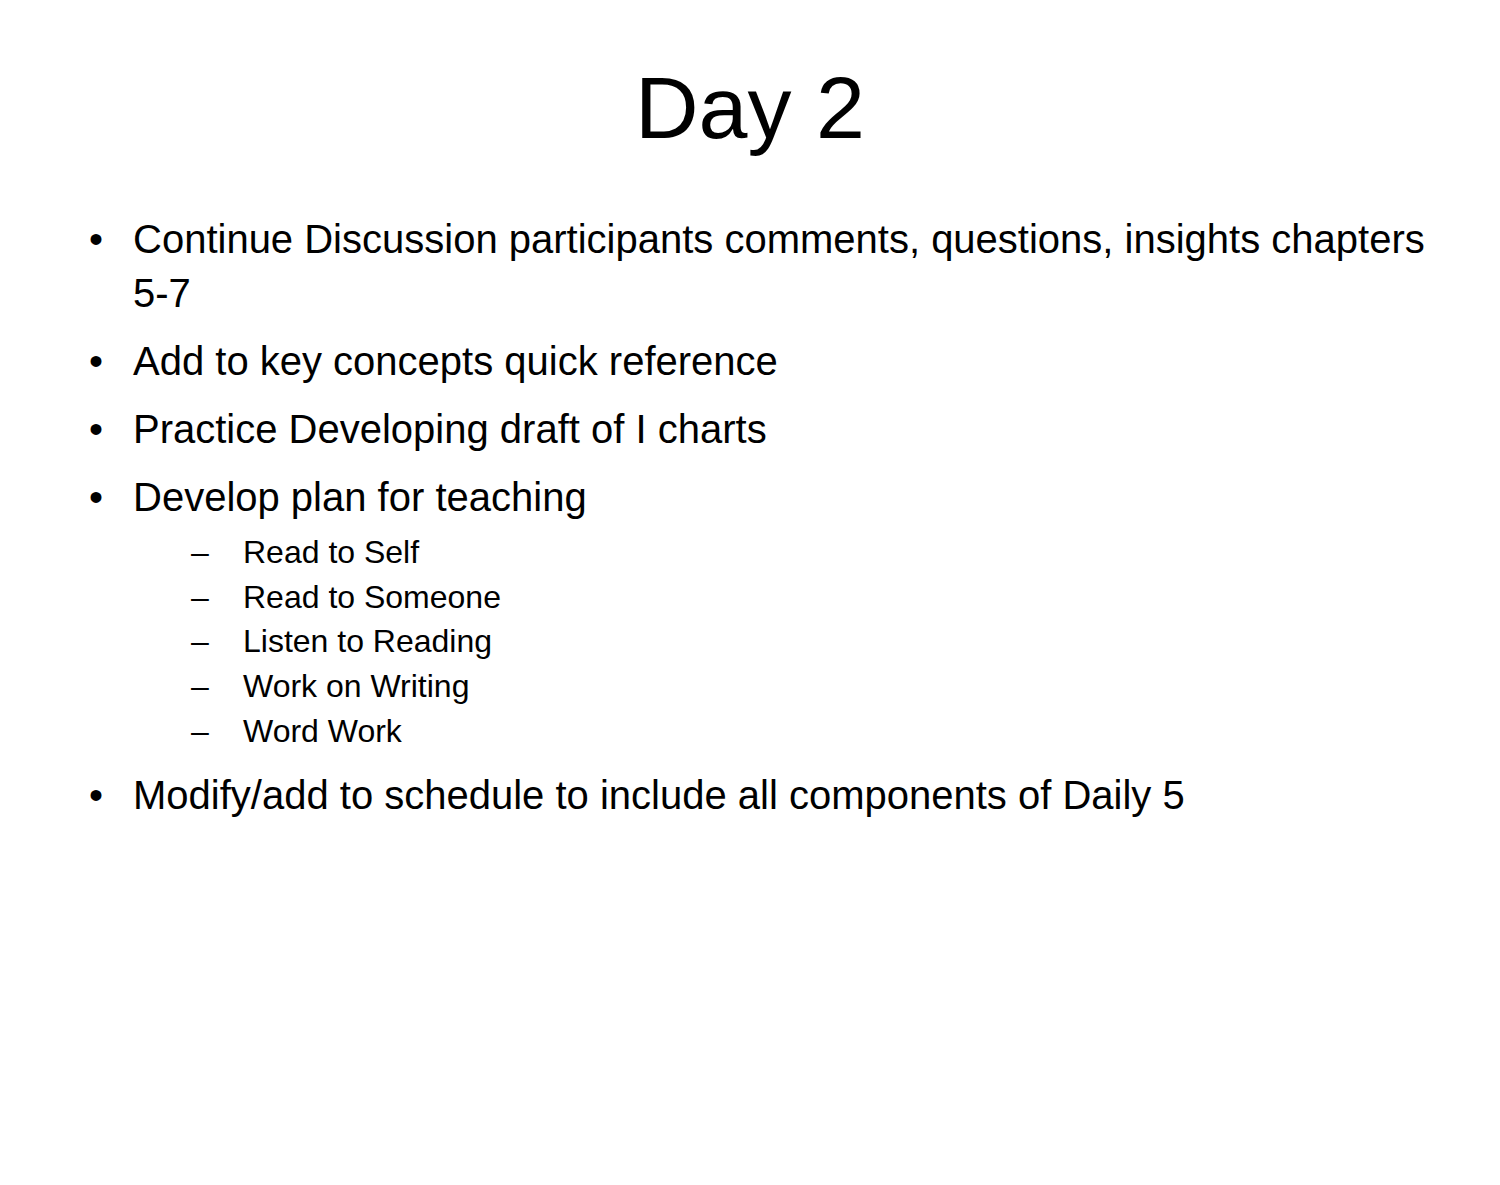Day 2
Continue Discussion participants comments, questions, insights chapters 5-7
Add to key concepts quick reference
Practice Developing draft of I charts
Develop plan for teaching
Read to Self
Read to Someone
Listen to Reading
Work on Writing
Word Work
Modify/add to schedule to include all components of Daily 5